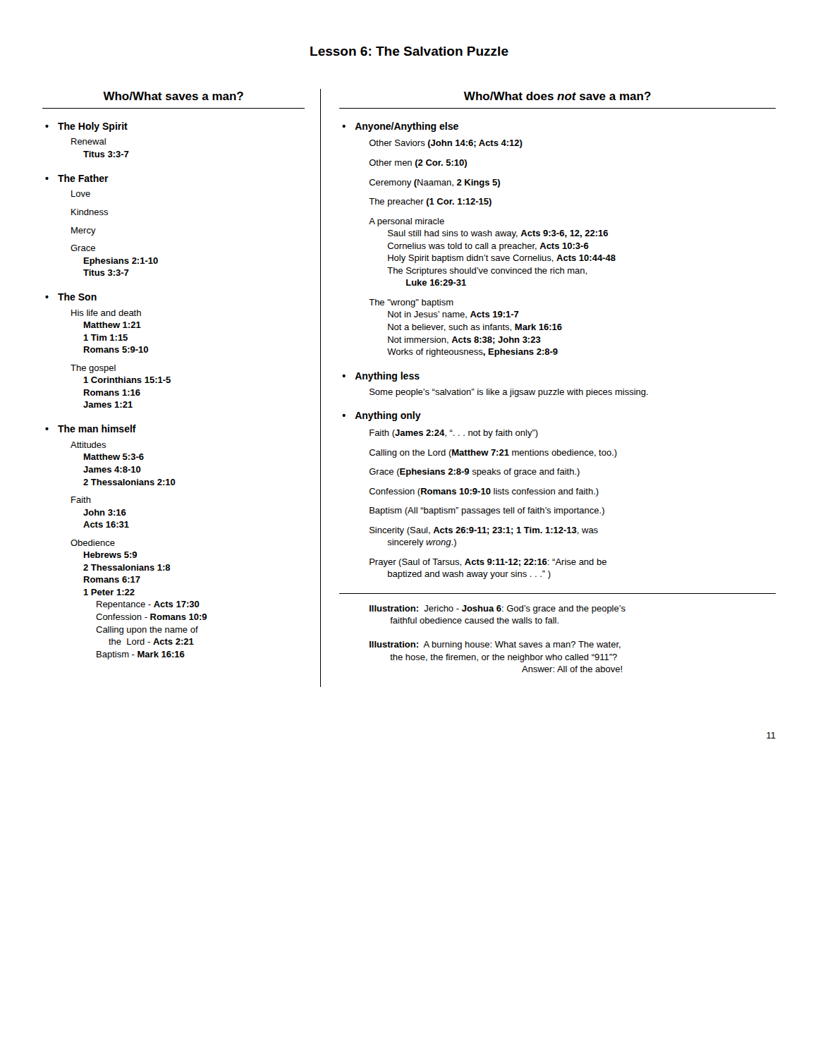Lesson 6: The Salvation Puzzle
Who/What saves a man?
The Holy Spirit
Renewal Titus 3:3-7
The Father
Love
Kindness
Mercy
Grace Ephesians 2:1-10 Titus 3:3-7
The Son
His life and death Matthew 1:21 1 Tim 1:15 Romans 5:9-10
The gospel 1 Corinthians 15:1-5 Romans 1:16 James 1:21
The man himself
Attitudes Matthew 5:3-6 James 4:8-10 2 Thessalonians 2:10
Faith John 3:16 Acts 16:31
Obedience Hebrews 5:9 2 Thessalonians 1:8 Romans 6:17 1 Peter 1:22 Repentance - Acts 17:30 Confession - Romans 10:9 Calling upon the name of the Lord - Acts 2:21 Baptism - Mark 16:16
Who/What does not save a man?
Anyone/Anything else
Other Saviors (John 14:6; Acts 4:12)
Other men (2 Cor. 5:10)
Ceremony (Naaman, 2 Kings 5)
The preacher (1 Cor. 1:12-15)
A personal miracle Saul still had sins to wash away, Acts 9:3-6, 12, 22:16 Cornelius was told to call a preacher, Acts 10:3-6 Holy Spirit baptism didn’t save Cornelius, Acts 10:44-48 The Scriptures should’ve convinced the rich man, Luke 16:29-31
The "wrong" baptism Not in Jesus’ name, Acts 19:1-7 Not a believer, such as infants, Mark 16:16 Not immersion, Acts 8:38; John 3:23 Works of righteousness, Ephesians 2:8-9
Anything less
Some people’s “salvation” is like a jigsaw puzzle with pieces missing.
Anything only
Faith (James 2:24, “. . . not by faith only”)
Calling on the Lord (Matthew 7:21 mentions obedience, too.)
Grace (Ephesians 2:8-9 speaks of grace and faith.)
Confession (Romans 10:9-10 lists confession and faith.)
Baptism (All “baptism” passages tell of faith’s importance.)
Sincerity (Saul, Acts 26:9-11; 23:1; 1 Tim. 1:12-13, was sincerely wrong.)
Prayer (Saul of Tarsus, Acts 9:11-12; 22:16: “Arise and be baptized and wash away your sins . . .” )
Illustration: Jericho - Joshua 6: God’s grace and the people’s faithful obedience caused the walls to fall.
Illustration: A burning house: What saves a man? The water, the hose, the firemen, or the neighbor who called “911”? Answer: All of the above!
11